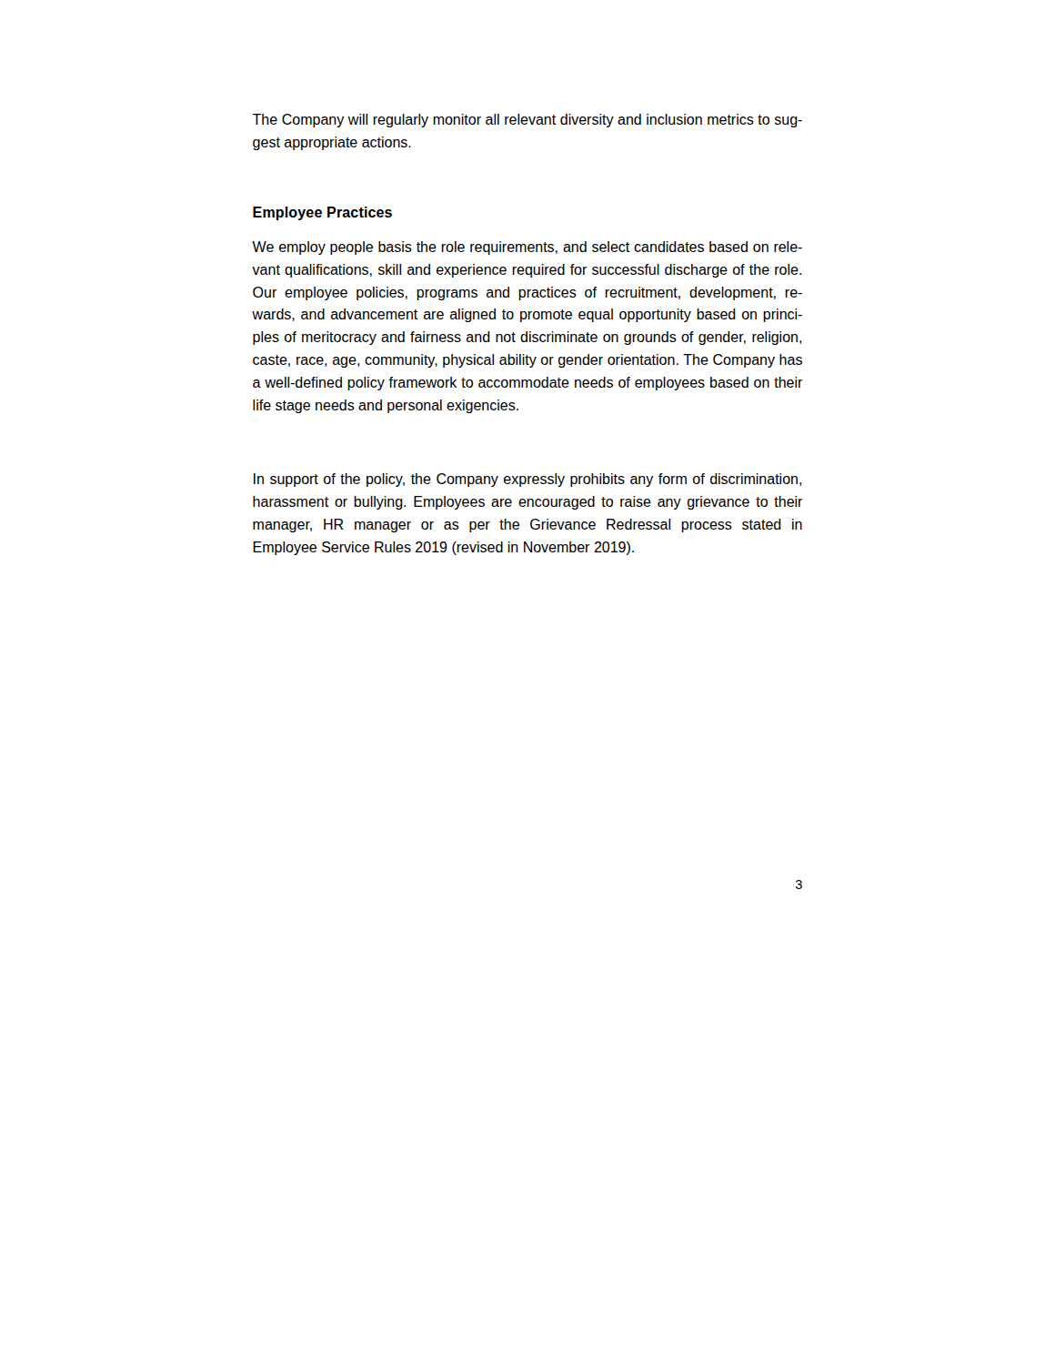The Company will regularly monitor all relevant diversity and inclusion metrics to suggest appropriate actions.
Employee Practices
We employ people basis the role requirements, and select candidates based on relevant qualifications, skill and experience required for successful discharge of the role. Our employee policies, programs and practices of recruitment, development, rewards, and advancement are aligned to promote equal opportunity based on principles of meritocracy and fairness and not discriminate on grounds of gender, religion, caste, race, age, community, physical ability or gender orientation. The Company has a well-defined policy framework to accommodate needs of employees based on their life stage needs and personal exigencies.
In support of the policy, the Company expressly prohibits any form of discrimination, harassment or bullying. Employees are encouraged to raise any grievance to their manager, HR manager or as per the Grievance Redressal process stated in Employee Service Rules 2019 (revised in November 2019).
3